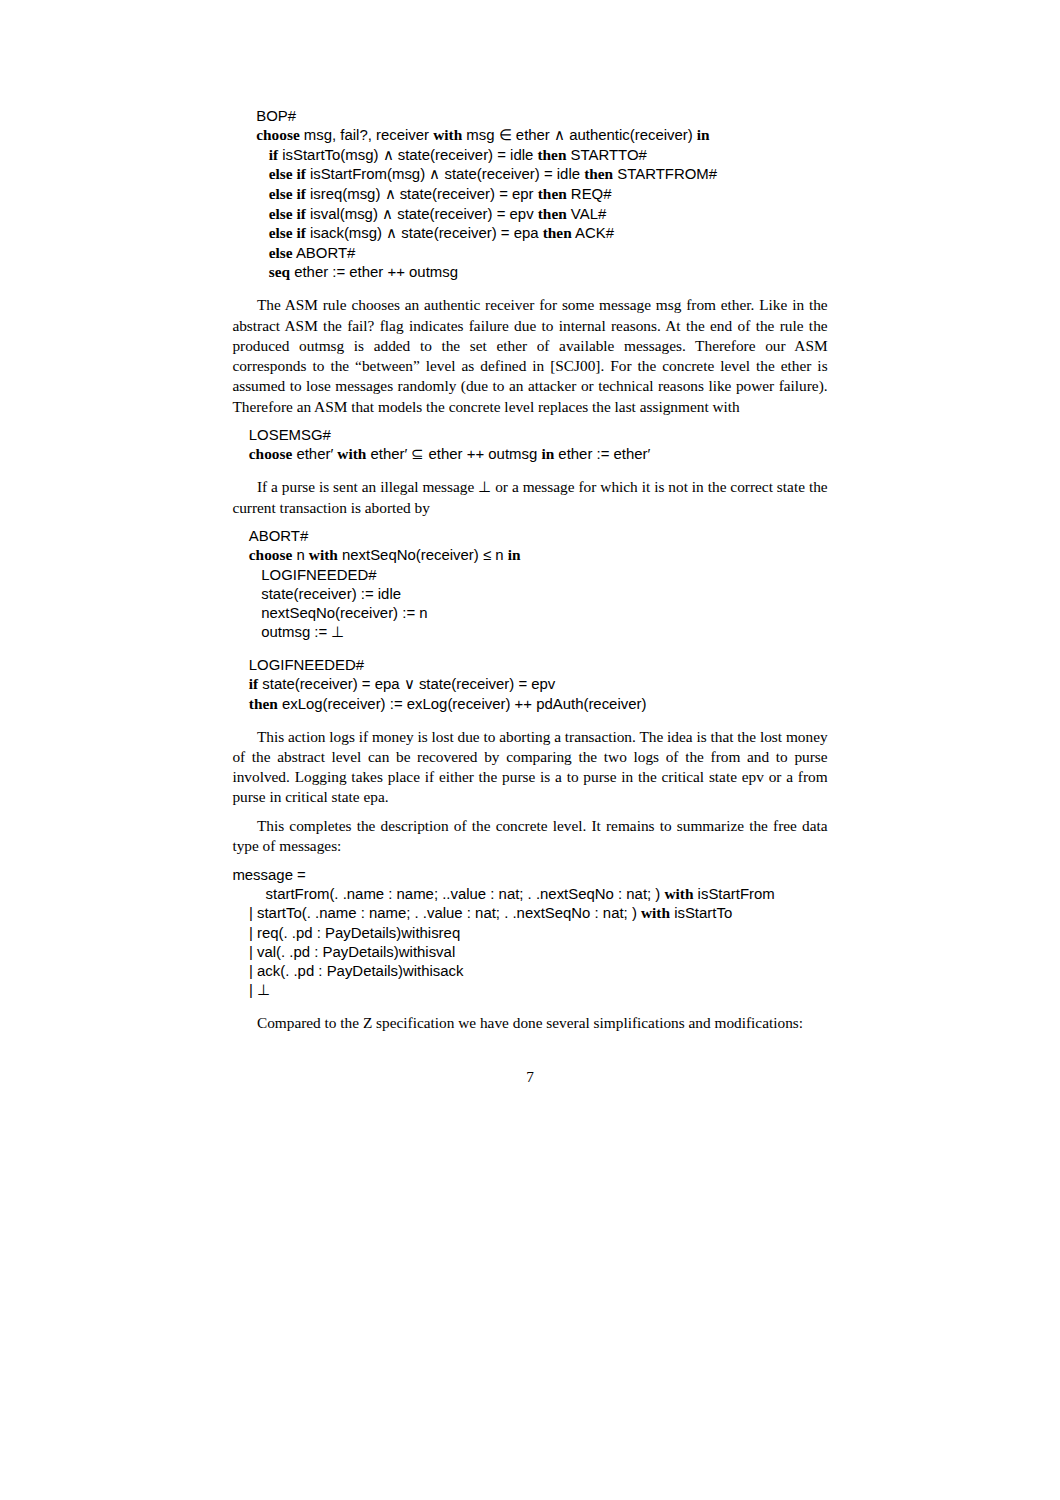BOP# choose msg, fail?, receiver with msg ∈ ether ∧ authentic(receiver) in if isStartTo(msg) ∧ state(receiver) = idle then STARTTO# else if isStartFrom(msg) ∧ state(receiver) = idle then STARTFROM# else if isreq(msg) ∧ state(receiver) = epr then REQ# else if isval(msg) ∧ state(receiver) = epv then VAL# else if isack(msg) ∧ state(receiver) = epa then ACK# else ABORT# seq ether := ether ++ outmsg
The ASM rule chooses an authentic receiver for some message msg from ether. Like in the abstract ASM the fail? flag indicates failure due to internal reasons. At the end of the rule the produced outmsg is added to the set ether of available messages. Therefore our ASM corresponds to the “between” level as defined in [SCJ00]. For the concrete level the ether is assumed to lose messages randomly (due to an attacker or technical reasons like power failure). Therefore an ASM that models the concrete level replaces the last assignment with
LOSEMSG# choose ether′ with ether′ ⊆ ether ++ outmsg in ether := ether′
If a purse is sent an illegal message ⊥ or a message for which it is not in the correct state the current transaction is aborted by
ABORT# choose n with nextSeqNo(receiver) ≤ n in LOGIFNEEDED# state(receiver) := idle nextSeqNo(receiver) := n outmsg := ⊥
LOGIFNEEDED# if state(receiver) = epa ∨ state(receiver) = epv then exLog(receiver) := exLog(receiver) ++ pdAuth(receiver)
This action logs if money is lost due to aborting a transaction. The idea is that the lost money of the abstract level can be recovered by comparing the two logs of the from and to purse involved. Logging takes place if either the purse is a to purse in the critical state epv or a from purse in critical state epa.
This completes the description of the concrete level. It remains to summarize the free data type of messages:
message = startFrom(. .name : name; ..value : nat; . .nextSeqNo : nat; ) with isStartFrom | startTo(. .name : name; . .value : nat; . .nextSeqNo : nat; ) with isStartTo | req(. .pd : PayDetails)withisreq | val(. .pd : PayDetails)withisval | ack(. .pd : PayDetails)withisack | ⊥
Compared to the Z specification we have done several simplifications and modifications:
7